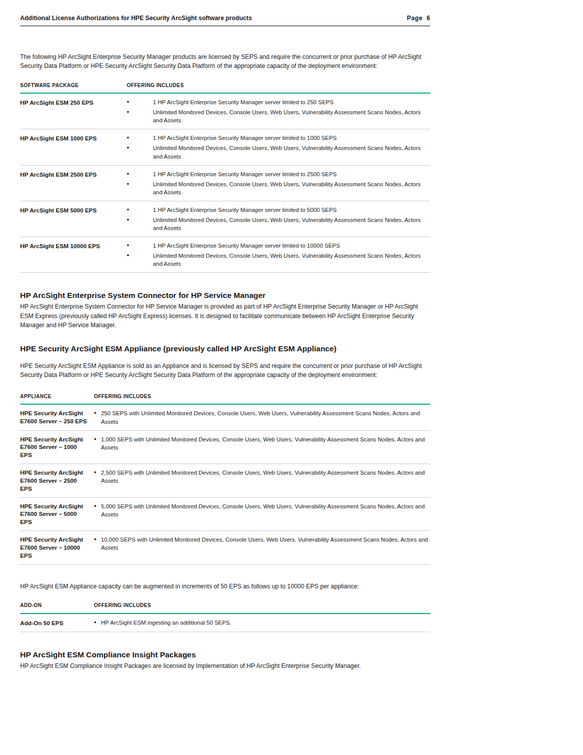Additional License Authorizations for HPE Security ArcSight software products Page 6
The following HP ArcSight Enterprise Security Manager products are licensed by SEPS and require the concurrent or prior purchase of HP ArcSight Security Data Platform or HPE Security ArcSight Security Data Platform of the appropriate capacity of the deployment environment:
| SOFTWARE PACKAGE | OFFERING INCLUDES |
| --- | --- |
| HP ArcSight ESM 250 EPS | 1 HP ArcSight Enterprise Security Manager server limited to 250 SEPS Unlimited Monitored Devices, Console Users, Web Users, Vulnerability Assessment Scans Nodes, Actors and Assets |
| HP ArcSight ESM 1000 EPS | 1 HP ArcSight Enterprise Security Manager server limited to 1000 SEPS Unlimited Monitored Devices, Console Users, Web Users, Vulnerability Assessment Scans Nodes, Actors and Assets |
| HP ArcSight ESM 2500 EPS | 1 HP ArcSight Enterprise Security Manager server limited to 2500 SEPS Unlimited Monitored Devices, Console Users, Web Users, Vulnerability Assessment Scans Nodes, Actors and Assets |
| HP ArcSight ESM 5000 EPS | 1 HP ArcSight Enterprise Security Manager server limited to 5000 SEPS Unlimited Monitored Devices, Console Users, Web Users, Vulnerability Assessment Scans Nodes, Actors and Assets |
| HP ArcSight ESM 10000 EPS | 1 HP ArcSight Enterprise Security Manager server limited to 10000 SEPS Unlimited Monitored Devices, Console Users, Web Users, Vulnerability Assessment Scans Nodes, Actors and Assets |
HP ArcSight Enterprise System Connector for HP Service Manager
HP ArcSight Enterprise System Connector for HP Service Manager is provided as part of HP ArcSight Enterprise Security Manager or HP ArcSight ESM Express (previously called HP ArcSight Express) licenses. It is designed to facilitate communicate between HP ArcSight Enterprise Security Manager and HP Service Manager.
HPE Security ArcSight ESM Appliance (previously called HP ArcSight ESM Appliance)
HPE Security ArcSight ESM Appliance is sold as an Appliance and is licensed by SEPS and require the concurrent or prior purchase of HP ArcSight Security Data Platform or HPE Security ArcSight Security Data Platform of the appropriate capacity of the deployment environment:
| APPLIANCE | OFFERING INCLUDES |
| --- | --- |
| HPE Security ArcSight E7600 Server – 250 EPS | 250 SEPS with Unlimited Monitored Devices, Console Users, Web Users, Vulnerability Assessment Scans Nodes, Actors and Assets |
| HPE Security ArcSight E7600 Server – 1000 EPS | 1,000 SEPS with Unlimited Monitored Devices, Console Users, Web Users, Vulnerability Assessment Scans Nodes, Actors and Assets |
| HPE Security ArcSight E7600 Server – 2500 EPS | 2,500 SEPS with Unlimited Monitored Devices, Console Users, Web Users, Vulnerability Assessment Scans Nodes, Actors and Assets |
| HPE Security ArcSight E7600 Server – 5000 EPS | 5,000 SEPS with Unlimited Monitored Devices, Console Users, Web Users, Vulnerability Assessment Scans Nodes, Actors and Assets |
| HPE Security ArcSight E7600 Server – 10000 EPS | 10,000 SEPS with Unlimited Monitored Devices, Console Users, Web Users, Vulnerability Assessment Scans Nodes, Actors and Assets |
HP ArcSight ESM Appliance capacity can be augmented in increments of 50 EPS as follows up to 10000 EPS per appliance:
| ADD-ON | OFFERING INCLUDES |
| --- | --- |
| Add-On 50 EPS | HP ArcSight ESM ingesting an additional 50 SEPS. |
HP ArcSight ESM Compliance Insight Packages
HP ArcSight ESM Compliance Insight Packages are licensed by Implementation of HP ArcSight Enterprise Security Manager.